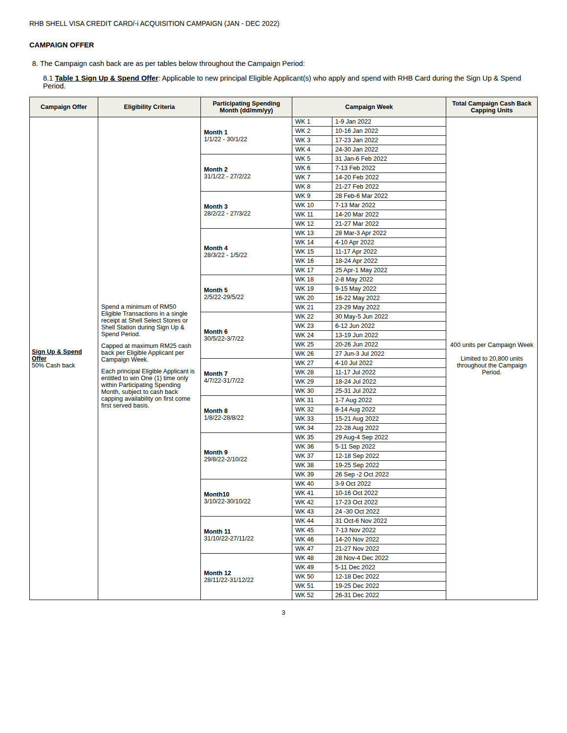RHB SHELL VISA CREDIT CARD/-i ACQUISITION CAMPAIGN (JAN - DEC 2022)
CAMPAIGN OFFER
The Campaign cash back are as per tables below throughout the Campaign Period:
8.1 Table 1 Sign Up & Spend Offer: Applicable to new principal Eligible Applicant(s) who apply and spend with RHB Card during the Sign Up & Spend Period.
| Campaign Offer | Eligibility Criteria | Participating Spending Month (dd/mm/yy) | Campaign Week | Total Campaign Cash Back Capping Units |
| --- | --- | --- | --- | --- |
| Sign Up & Spend Offer 50% Cash back | Spend a minimum of RM50 Eligible Transactions in a single receipt at Shell Select Stores or Shell Station during Sign Up & Spend Period. Capped at maximum RM25 cash back per Eligible Applicant per Campaign Week. Each principal Eligible Applicant is entitled to win One (1) time only within Participating Spending Month, subject to cash back capping availability on first come first served basis. | Month 1 1/1/22 - 30/1/22 | WK 1 | 1-9 Jan 2022 | 400 units per Campaign Week Limited to 20,800 units throughout the Campaign Period. |
| WK 2 | 10-16 Jan 2022 |
| WK 3 | 17-23 Jan 2022 |
| WK 4 | 24-30 Jan 2022 |
| Month 2 31/1/22 - 27/2/22 | WK 5 | 31 Jan-6 Feb 2022 |
| WK 6 | 7-13 Feb 2022 |
| WK 7 | 14-20 Feb 2022 |
| WK 8 | 21-27 Feb 2022 |
| Month 3 28/2/22 - 27/3/22 | WK 9 | 28 Feb-6 Mar 2022 |
| WK 10 | 7-13 Mar 2022 |
| WK 11 | 14-20 Mar 2022 |
| WK 12 | 21-27 Mar 2022 |
| Month 4 28/3/22 - 1/5/22 | WK 13 | 28 Mar-3 Apr 2022 |
| WK 14 | 4-10 Apr 2022 |
| WK 15 | 11-17 Apr 2022 |
| WK 16 | 18-24 Apr 2022 |
| WK 17 | 25 Apr-1 May 2022 |
| Month 5 2/5/22-29/5/22 | WK 18 | 2-8 May 2022 |
| WK 19 | 9-15 May 2022 |
| WK 20 | 16-22 May 2022 |
| WK 21 | 23-29 May 2022 |
| Month 6 30/5/22-3/7/22 | WK 22 | 30 May-5 Jun 2022 |
| WK 23 | 6-12 Jun 2022 |
| WK 24 | 13-19 Jun 2022 |
| WK 25 | 20-26 Jun 2022 |
| WK 26 | 27 Jun-3 Jul 2022 |
| Month 7 4/7/22-31/7/22 | WK 27 | 4-10 Jul 2022 |
| WK 28 | 11-17 Jul 2022 |
| WK 29 | 18-24 Jul 2022 |
| WK 30 | 25-31 Jul 2022 |
| Month 8 1/8/22-28/8/22 | WK 31 | 1-7 Aug 2022 |
| WK 32 | 8-14 Aug 2022 |
| WK 33 | 15-21 Aug 2022 |
| WK 34 | 22-28 Aug 2022 |
| Month 9 29/8/22-2/10/22 | WK 35 | 29 Aug-4 Sep 2022 |
| WK 36 | 5-11 Sep 2022 |
| WK 37 | 12-18 Sep 2022 |
| WK 38 | 19-25 Sep 2022 |
| WK 39 | 26 Sep -2 Oct 2022 |
| Month10 3/10/22-30/10/22 | WK 40 | 3-9 Oct 2022 |
| WK 41 | 10-16 Oct 2022 |
| WK 42 | 17-23 Oct 2022 |
| WK 43 | 24 -30 Oct 2022 |
| Month 11 31/10/22-27/11/22 | WK 44 | 31 Oct-6 Nov 2022 |
| WK 45 | 7-13 Nov 2022 |
| WK 46 | 14-20 Nov 2022 |
| WK 47 | 21-27 Nov 2022 |
| Month 12 28/11/22-31/12/22 | WK 48 | 28 Nov-4 Dec 2022 |
| WK 49 | 5-11 Dec 2022 |
| WK 50 | 12-18 Dec 2022 |
| WK 51 | 19-25 Dec 2022 |
| WK 52 | 26-31 Dec 2022 |
3